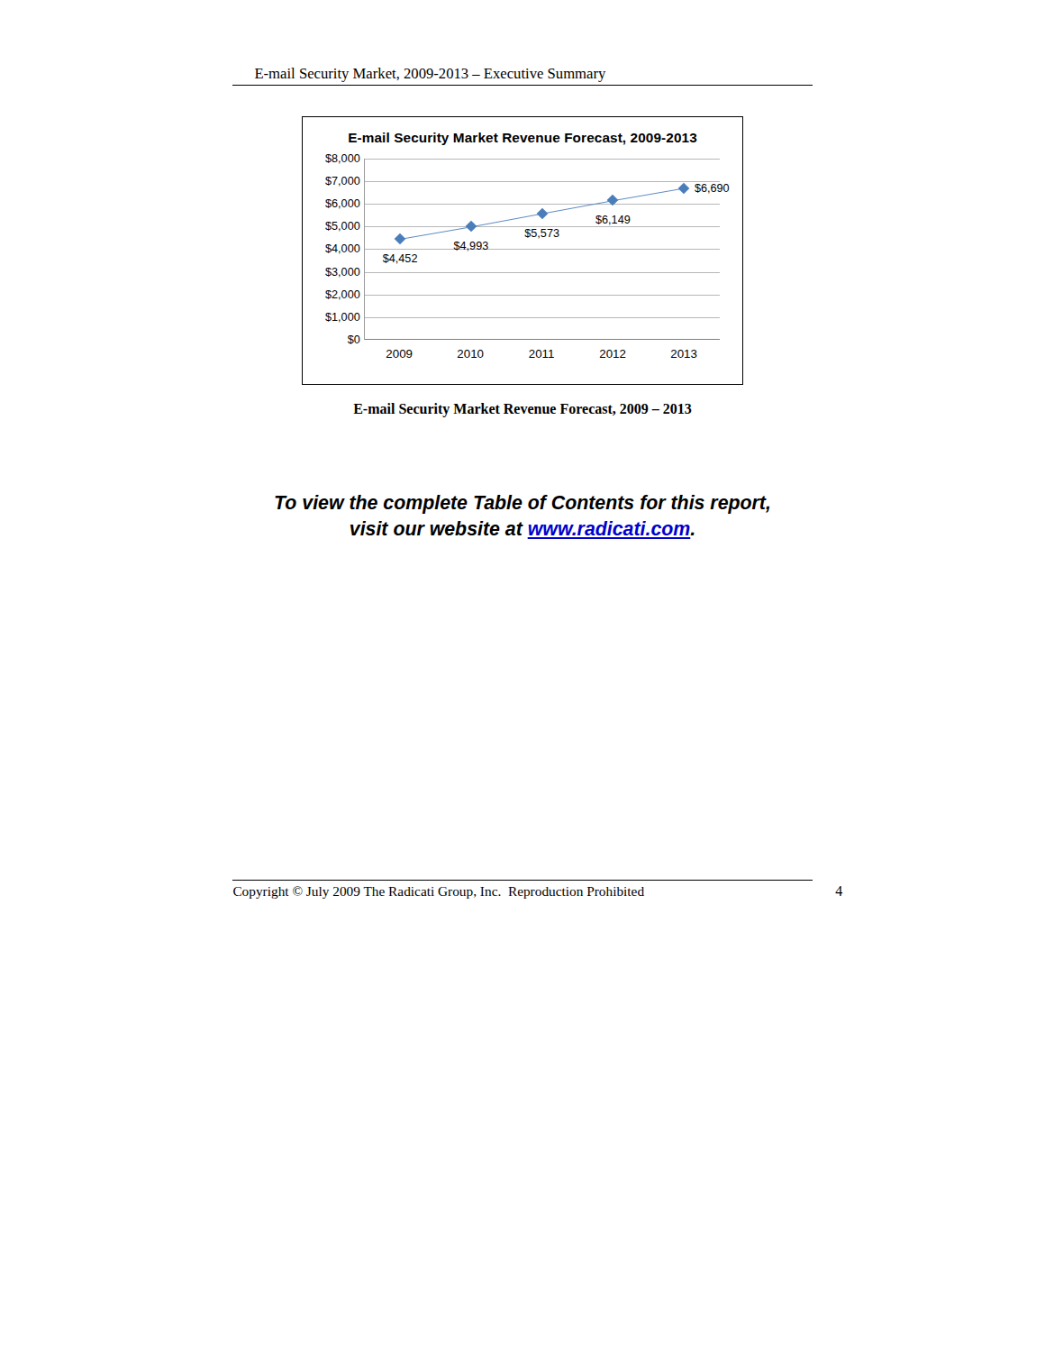E-mail Security Market, 2009-2013 – Executive Summary
E-mail Security Market Revenue Forecast, 2009-2013
$8,000 $7,000 $6,000 $5,000 $4,000 $3,000 $2,000 $1,000 $0
$4,452
$4,993
$5,573
$6,149
$6,690
2009 2010 2011 2012 2013
E-mail Security Market Revenue Forecast, 2009 – 2013
To view the complete Table of Contents for this report,
visit our website at www.radicati.com.
Copyright © July 2009 The Radicati Group, Inc. Reproduction Prohibited 4